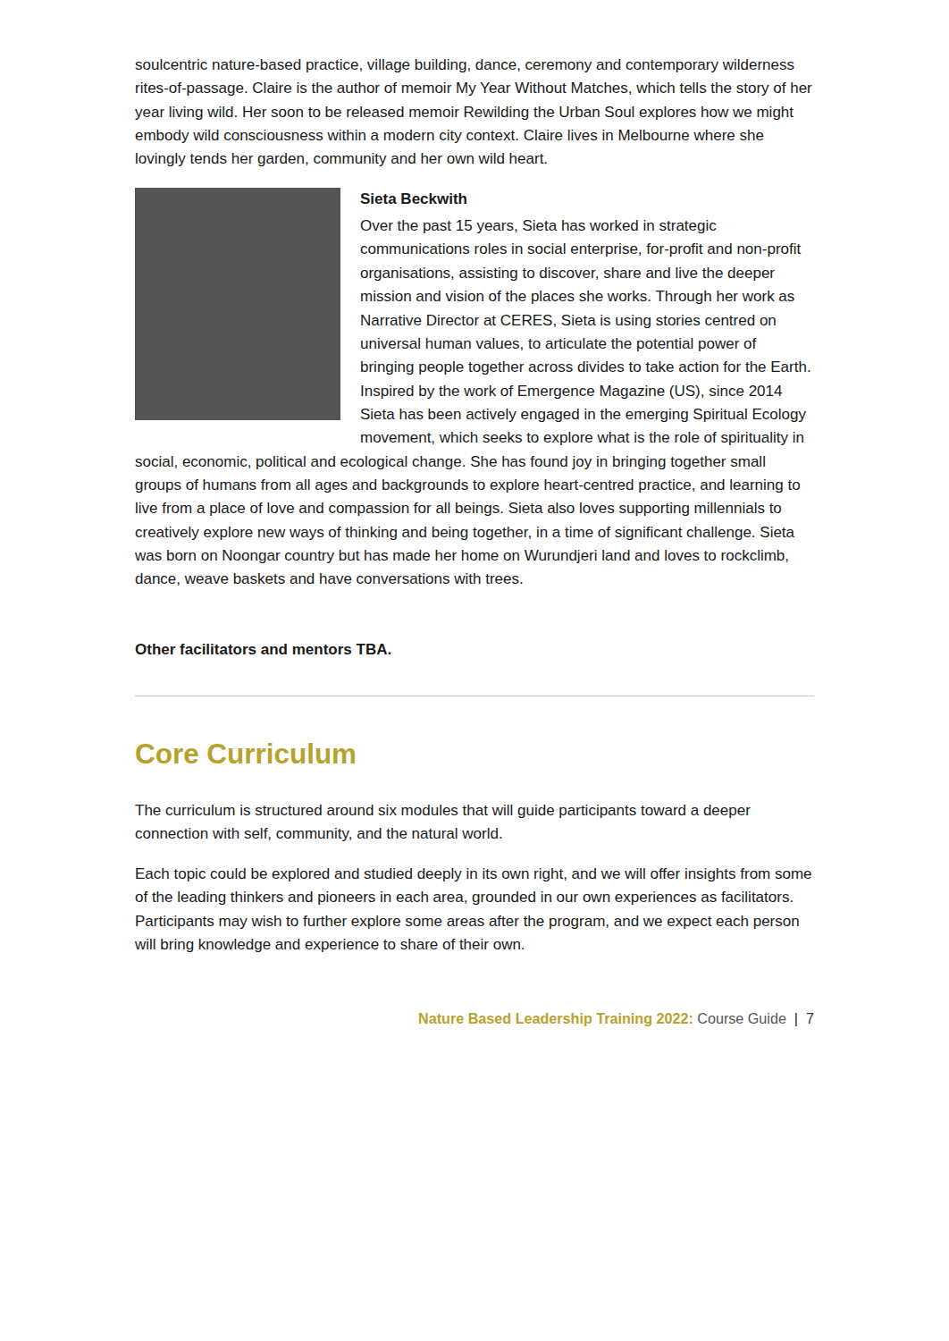soulcentric nature-based practice, village building, dance, ceremony and contemporary wilderness rites-of-passage. Claire is the author of memoir My Year Without Matches, which tells the story of her year living wild. Her soon to be released memoir Rewilding the Urban Soul explores how we might embody wild consciousness within a modern city context. Claire lives in Melbourne where she lovingly tends her garden, community and her own wild heart.
Sieta Beckwith
Over the past 15 years, Sieta has worked in strategic communications roles in social enterprise, for-profit and non-profit organisations, assisting to discover, share and live the deeper mission and vision of the places she works. Through her work as Narrative Director at CERES, Sieta is using stories centred on universal human values, to articulate the potential power of bringing people together across divides to take action for the Earth. Inspired by the work of Emergence Magazine (US), since 2014 Sieta has been actively engaged in the emerging Spiritual Ecology movement, which seeks to explore what is the role of spirituality in social, economic, political and ecological change. She has found joy in bringing together small groups of humans from all ages and backgrounds to explore heart-centred practice, and learning to live from a place of love and compassion for all beings. Sieta also loves supporting millennials to creatively explore new ways of thinking and being together, in a time of significant challenge. Sieta was born on Noongar country but has made her home on Wurundjeri land and loves to rockclimb, dance, weave baskets and have conversations with trees.
Other facilitators and mentors TBA.
Core Curriculum
The curriculum is structured around six modules that will guide participants toward a deeper connection with self, community, and the natural world.
Each topic could be explored and studied deeply in its own right, and we will offer insights from some of the leading thinkers and pioneers in each area, grounded in our own experiences as facilitators. Participants may wish to further explore some areas after the program, and we expect each person will bring knowledge and experience to share of their own.
Nature Based Leadership Training 2022: Course Guide | 7